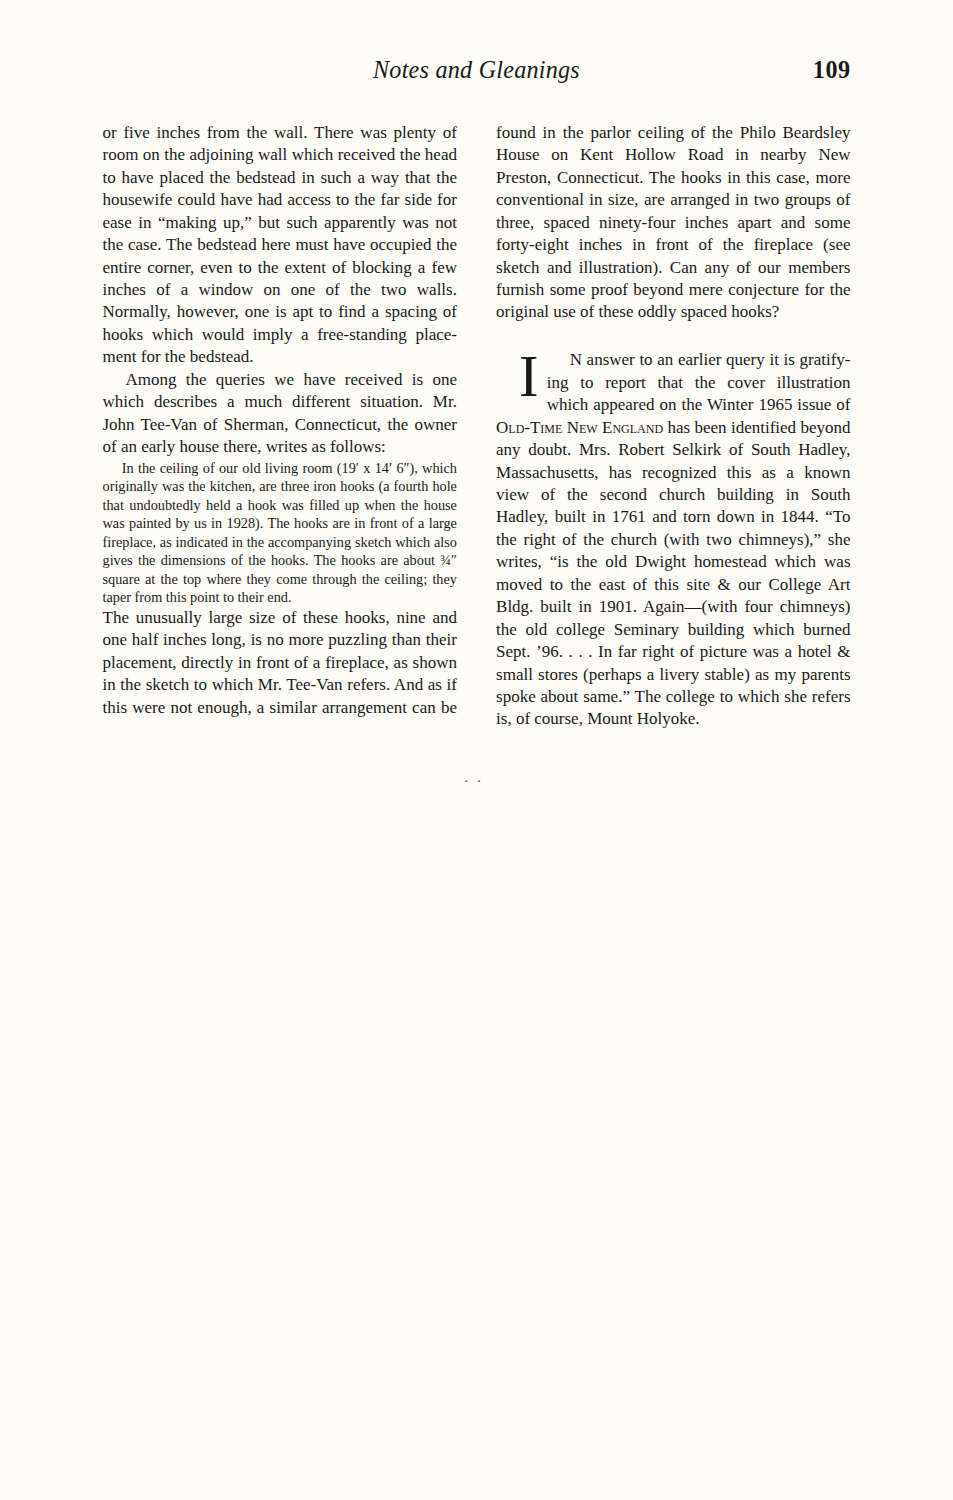Notes and Gleanings
109
or five inches from the wall. There was plenty of room on the adjoining wall which received the head to have placed the bedstead in such a way that the housewife could have had access to the far side for ease in “making up,” but such apparently was not the case. The bedstead here must have occupied the entire corner, even to the extent of blocking a few inches of a window on one of the two walls. Normally, however, one is apt to find a spacing of hooks which would imply a free-standing placement for the bedstead.
Among the queries we have received is one which describes a much different situation. Mr. John Tee-Van of Sherman, Connecticut, the owner of an early house there, writes as follows:
In the ceiling of our old living room (19′ x 14′ 6″), which originally was the kitchen, are three iron hooks (a fourth hole that undoubtedly held a hook was filled up when the house was painted by us in 1928). The hooks are in front of a large fireplace, as indicated in the accompanying sketch which also gives the dimensions of the hooks. The hooks are about ¾″ square at the top where they come through the ceiling; they taper from this point to their end.
The unusually large size of these hooks, nine and one half inches long, is no more puzzling than their placement, directly in front of a fireplace, as shown in the sketch to which Mr. Tee-Van refers. And as if this were not enough, a similar arrangement can be found in the parlor ceiling of the Philo Beardsley House on Kent Hollow Road in nearby New Preston, Connecticut. The hooks in this case, more conventional in size, are arranged in two groups of three, spaced ninety-four inches apart and some forty-eight inches in front of the fireplace (see sketch and illustration). Can any of our members furnish some proof beyond mere conjecture for the original use of these oddly spaced hooks?
IN answer to an earlier query it is gratifying to report that the cover illustration which appeared on the Winter 1965 issue of Old-Time New England has been identified beyond any doubt. Mrs. Robert Selkirk of South Hadley, Massachusetts, has recognized this as a known view of the second church building in South Hadley, built in 1761 and torn down in 1844. “To the right of the church (with two chimneys),” she writes, “is the old Dwight homestead which was moved to the east of this site & our College Art Bldg. built in 1901. Again—(with four chimneys) the old college Seminary building which burned Sept. ’96. . . . In far right of picture was a hotel & small stores (perhaps a livery stable) as my parents spoke about same.” The college to which she refers is, of course, Mount Holyoke.
··